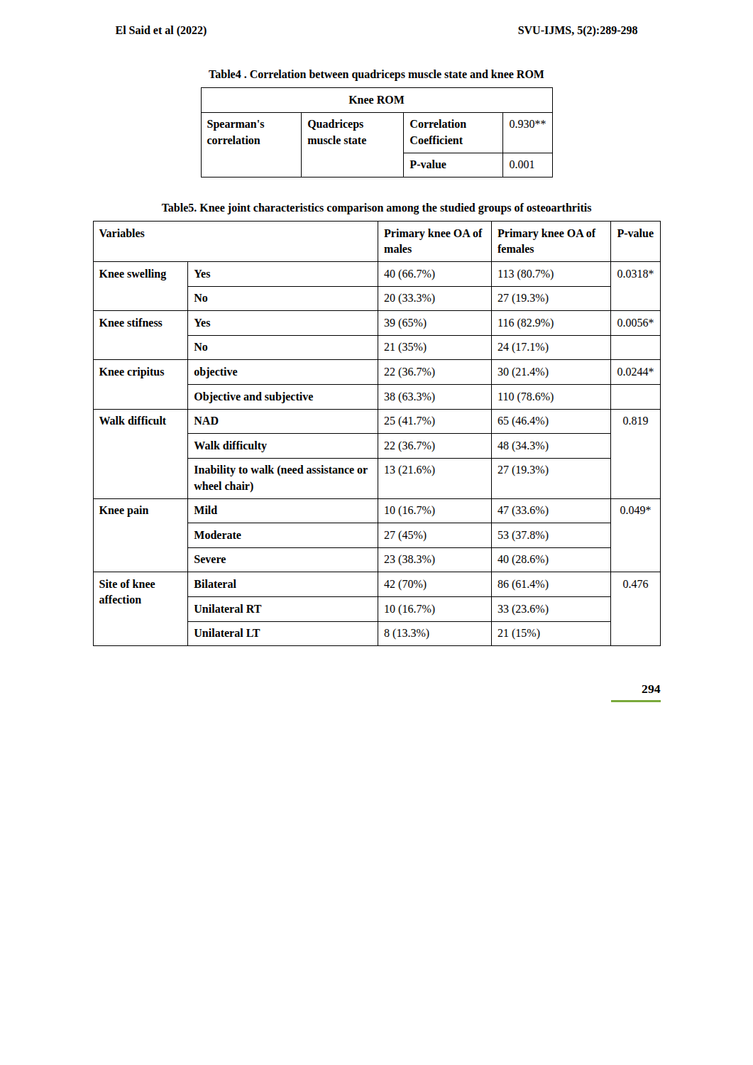El Said et al (2022) SVU-IJMS, 5(2):289-298
Table4 . Correlation between quadriceps muscle state and knee ROM
| Knee ROM |
| Spearman's correlation | Quadriceps muscle state | Correlation Coefficient | 0.930** |
| P-value | 0.001 |
Table5. Knee joint characteristics comparison among the studied groups of osteoarthritis
| Variables | Primary knee OA of males | Primary knee OA of females | P-value |
| --- | --- | --- | --- |
| Knee swelling | Yes | 40 (66.7%) | 113 (80.7%) | 0.0318* |
| No | 20 (33.3%) | 27 (19.3%) |
| Knee stifness | Yes | 39 (65%) | 116 (82.9%) | 0.0056* |
| No | 21 (35%) | 24 (17.1%) | |
| Knee cripitus | objective | 22 (36.7%) | 30 (21.4%) | 0.0244* |
| Objective and subjective | 38 (63.3%) | 110 (78.6%) | |
| Walk difficult | NAD | 25 (41.7%) | 65 (46.4%) | 0.819 |
| Walk difficulty | 22 (36.7%) | 48 (34.3%) |
| Inability to walk (need assistance or wheel chair) | 13 (21.6%) | 27 (19.3%) |
| Knee pain | Mild | 10 (16.7%) | 47 (33.6%) | 0.049* |
| Moderate | 27 (45%) | 53 (37.8%) |
| Severe | 23 (38.3%) | 40 (28.6%) |
| Site of knee affection | Bilateral | 42 (70%) | 86 (61.4%) | 0.476 |
| Unilateral RT | 10 (16.7%) | 33 (23.6%) |
| Unilateral LT | 8 (13.3%) | 21 (15%) |
294